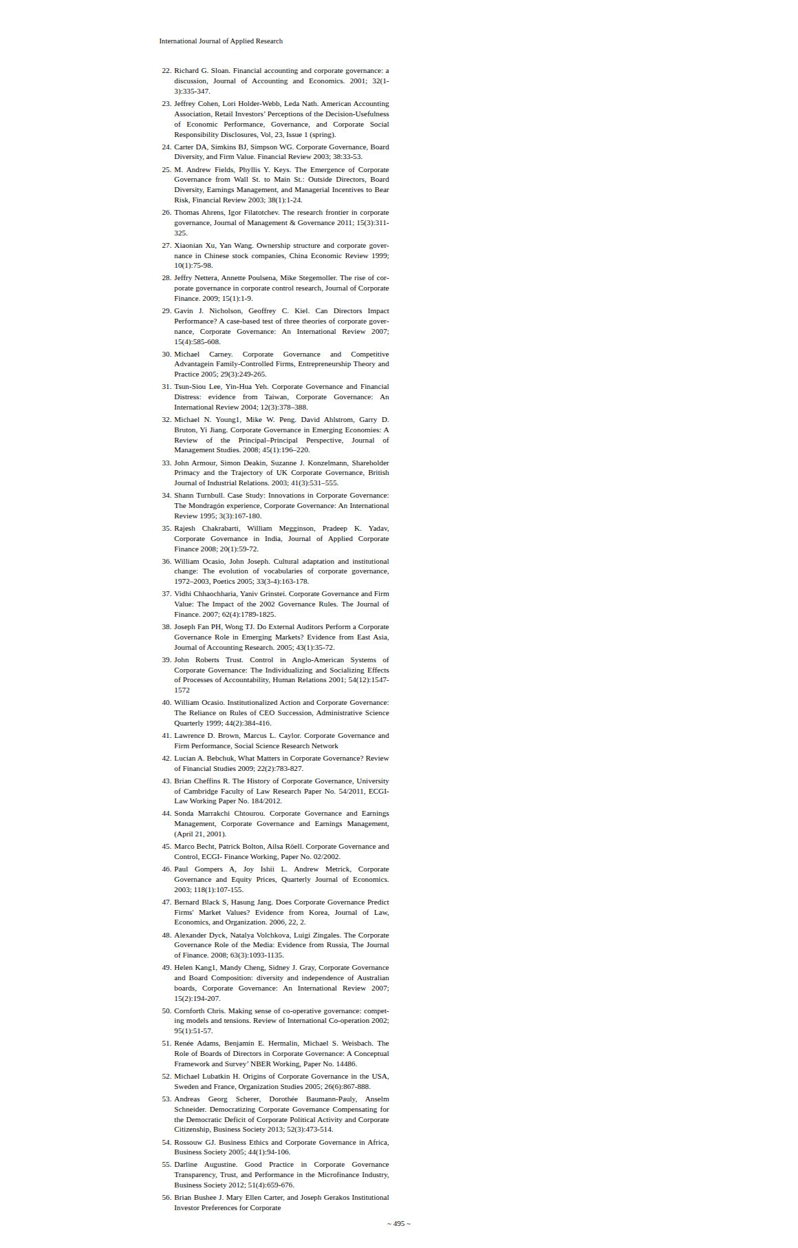International Journal of Applied Research
Richard G. Sloan. Financial accounting and corporate governance: a discussion, Journal of Accounting and Economics. 2001; 32(1-3):335-347.
Jeffrey Cohen, Lori Holder-Webb, Leda Nath. American Accounting Association, Retail Investors’ Perceptions of the Decision-Usefulness of Economic Performance, Governance, and Corporate Social Responsibility Disclosures, Vol, 23, Issue 1 (spring).
Carter DA, Simkins BJ, Simpson WG. Corporate Governance, Board Diversity, and Firm Value. Financial Review 2003; 38:33-53.
M. Andrew Fields, Phyllis Y. Keys. The Emergence of Corporate Governance from Wall St. to Main St.: Outside Directors, Board Diversity, Earnings Management, and Managerial Incentives to Bear Risk, Financial Review 2003; 38(1):1-24.
Thomas Ahrens, Igor Filatotchev. The research frontier in corporate governance, Journal of Management & Governance 2011; 15(3):311-325.
Xiaonian Xu, Yan Wang. Ownership structure and corporate governance in Chinese stock companies, China Economic Review 1999; 10(1):75-98.
Jeffry Nettera, Annette Poulsena, Mike Stegemoller. The rise of corporate governance in corporate control research, Journal of Corporate Finance. 2009; 15(1):1-9.
Gavin J. Nicholson, Geoffrey C. Kiel. Can Directors Impact Performance? A case-based test of three theories of corporate governance, Corporate Governance: An International Review 2007; 15(4):585-608.
Michael Carney. Corporate Governance and Competitive Advantagein Family-Controlled Firms, Entrepreneurship Theory and Practice 2005; 29(3):249-265.
Tsun-Siou Lee, Yin-Hua Yeh. Corporate Governance and Financial Distress: evidence from Taiwan, Corporate Governance: An International Review 2004; 12(3):378–388.
Michael N. Young1, Mike W. Peng. David Ahlstrom, Garry D. Bruton, Yi Jiang. Corporate Governance in Emerging Economies: A Review of the Principal–Principal Perspective, Journal of Management Studies. 2008; 45(1):196–220.
John Armour, Simon Deakin, Suzanne J. Konzelmann, Shareholder Primacy and the Trajectory of UK Corporate Governance, British Journal of Industrial Relations. 2003; 41(3):531–555.
Shann Turnbull. Case Study: Innovations in Corporate Governance: The Mondragón experience, Corporate Governance: An International Review 1995; 3(3):167-180.
Rajesh Chakrabarti, William Megginson, Pradeep K. Yadav, Corporate Governance in India, Journal of Applied Corporate Finance 2008; 20(1):59-72.
William Ocasio, John Joseph. Cultural adaptation and institutional change: The evolution of vocabularies of corporate governance, 1972–2003, Poetics 2005; 33(3-4):163-178.
Vidhi Chhaochharia, Yaniv Grinstei. Corporate Governance and Firm Value: The Impact of the 2002 Governance Rules. The Journal of Finance. 2007; 62(4):1789-1825.
Joseph Fan PH, Wong TJ. Do External Auditors Perform a Corporate Governance Role in Emerging Markets? Evidence from East Asia, Journal of Accounting Research. 2005; 43(1):35-72.
John Roberts Trust. Control in Anglo-American Systems of Corporate Governance: The Individualizing and Socializing Effects of Processes of Accountability, Human Relations 2001; 54(12):1547-1572
William Ocasio. Institutionalized Action and Corporate Governance: The Reliance on Rules of CEO Succession, Administrative Science Quarterly 1999; 44(2):384-416.
Lawrence D. Brown, Marcus L. Caylor. Corporate Governance and Firm Performance, Social Science Research Network
Lucian A. Bebchuk, What Matters in Corporate Governance? Review of Financial Studies 2009; 22(2):783-827.
Brian Cheffins R. The History of Corporate Governance, University of Cambridge Faculty of Law Research Paper No. 54/2011, ECGI- Law Working Paper No. 184/2012.
Sonda Marrakchi Chtourou. Corporate Governance and Earnings Management, Corporate Governance and Earnings Management, (April 21, 2001).
Marco Becht, Patrick Bolton, Ailsa Röell. Corporate Governance and Control, ECGI- Finance Working, Paper No. 02/2002.
Paul Gompers A, Joy Ishii L. Andrew Metrick, Corporate Governance and Equity Prices, Quarterly Journal of Economics. 2003; 118(1):107-155.
Bernard Black S, Hasung Jang. Does Corporate Governance Predict Firms' Market Values? Evidence from Korea, Journal of Law, Economics, and Organization. 2006, 22, 2.
Alexander Dyck, Natalya Volchkova, Luigi Zingales. The Corporate Governance Role of the Media: Evidence from Russia, The Journal of Finance. 2008; 63(3):1093-1135.
Helen Kang1, Mandy Cheng, Sidney J. Gray, Corporate Governance and Board Composition: diversity and independence of Australian boards, Corporate Governance: An International Review 2007; 15(2):194-207.
Cornforth Chris. Making sense of co-operative governance: competing models and tensions. Review of International Co-operation 2002; 95(1):51-57.
Renée Adams, Benjamin E. Hermalin, Michael S. Weisbach. The Role of Boards of Directors in Corporate Governance: A Conceptual Framework and Survey’ NBER Working, Paper No. 14486.
Michael Lubatkin H. Origins of Corporate Governance in the USA, Sweden and France, Organization Studies 2005; 26(6):867-888.
Andreas Georg Scherer, Dorothée Baumann-Pauly, Anselm Schneider. Democratizing Corporate Governance Compensating for the Democratic Deficit of Corporate Political Activity and Corporate Citizenship, Business Society 2013; 52(3):473-514.
Rossouw GJ. Business Ethics and Corporate Governance in Africa, Business Society 2005; 44(1):94-106.
Darline Augustine. Good Practice in Corporate Governance Transparency, Trust, and Performance in the Microfinance Industry, Business Society 2012; 51(4):659-676.
Brian Bushee J. Mary Ellen Carter, and Joseph Gerakos Institutional Investor Preferences for Corporate
~ 495 ~